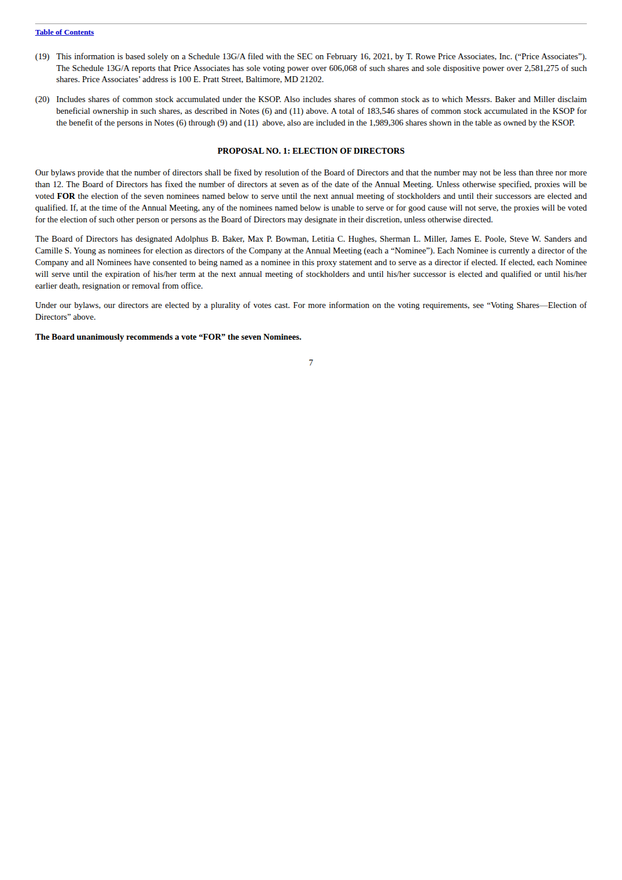Table of Contents
(19)
This information is based solely on a Schedule 13G/A filed with the SEC on February 16, 2021, by T. Rowe Price Associates, Inc. (“Price Associates”). The Schedule 13G/A reports that Price Associates has sole voting power over 606,068 of such shares and sole dispositive power over 2,581,275 of such shares. Price Associates’ address is 100 E. Pratt Street, Baltimore, MD 21202.
(20)
Includes shares of common stock accumulated under the KSOP. Also includes shares of common stock as to which Messrs. Baker and Miller disclaim beneficial ownership in such shares, as described in Notes (6) and (11) above. A total of 183,546 shares of common stock accumulated in the KSOP for the benefit of the persons in Notes (6) through (9) and (11) above, also are included in the 1,989,306 shares shown in the table as owned by the KSOP.
PROPOSAL NO. 1: ELECTION OF DIRECTORS
Our bylaws provide that the number of directors shall be fixed by resolution of the Board of Directors and that the number may not be less than three nor more than 12. The Board of Directors has fixed the number of directors at seven as of the date of the Annual Meeting. Unless otherwise specified, proxies will be voted FOR the election of the seven nominees named below to serve until the next annual meeting of stockholders and until their successors are elected and qualified. If, at the time of the Annual Meeting, any of the nominees named below is unable to serve or for good cause will not serve, the proxies will be voted for the election of such other person or persons as the Board of Directors may designate in their discretion, unless otherwise directed.
The Board of Directors has designated Adolphus B. Baker, Max P. Bowman, Letitia C. Hughes, Sherman L. Miller, James E. Poole, Steve W. Sanders and Camille S. Young as nominees for election as directors of the Company at the Annual Meeting (each a “Nominee”). Each Nominee is currently a director of the Company and all Nominees have consented to being named as a nominee in this proxy statement and to serve as a director if elected. If elected, each Nominee will serve until the expiration of his/her term at the next annual meeting of stockholders and until his/her successor is elected and qualified or until his/her earlier death, resignation or removal from office.
Under our bylaws, our directors are elected by a plurality of votes cast. For more information on the voting requirements, see “Voting Shares—Election of Directors” above.
The Board unanimously recommends a vote “FOR” the seven Nominees.
7